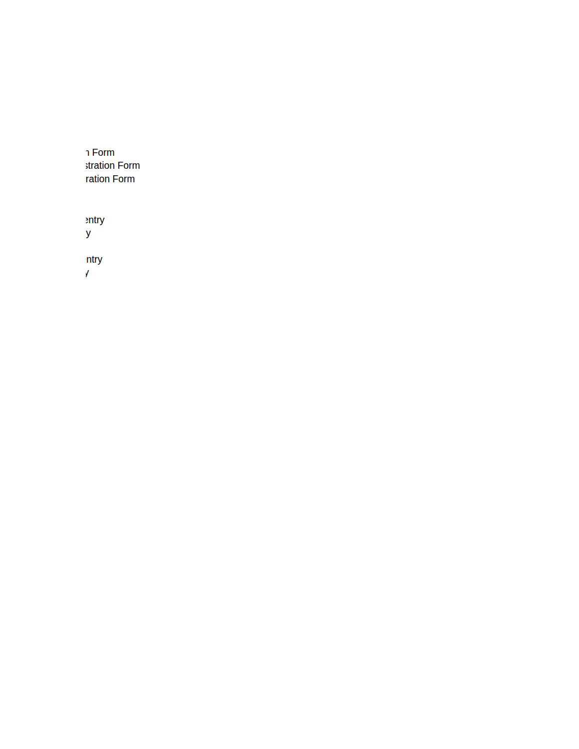Registration Form
Student Registration Form
Course Registration Form
Data entry
Information entry
Record entry
Manual entry
Keyboard entry
Single entry
Information
Detail